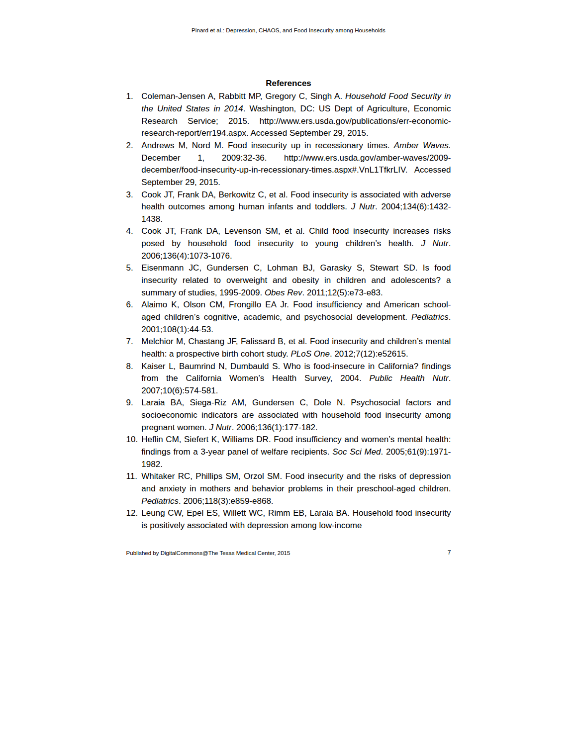Pinard et al.: Depression, CHAOS, and Food Insecurity among Households
References
1. Coleman-Jensen A, Rabbitt MP, Gregory C, Singh A. Household Food Security in the United States in 2014. Washington, DC: US Dept of Agriculture, Economic Research Service; 2015. http://www.ers.usda.gov/publications/err-economic-research-report/err194.aspx. Accessed September 29, 2015.
2. Andrews M, Nord M. Food insecurity up in recessionary times. Amber Waves. December 1, 2009:32-36. http://www.ers.usda.gov/amber-waves/2009-december/food-insecurity-up-in-recessionary-times.aspx#.VnL1TfkrLIV. Accessed September 29, 2015.
3. Cook JT, Frank DA, Berkowitz C, et al. Food insecurity is associated with adverse health outcomes among human infants and toddlers. J Nutr. 2004;134(6):1432-1438.
4. Cook JT, Frank DA, Levenson SM, et al. Child food insecurity increases risks posed by household food insecurity to young children’s health. J Nutr. 2006;136(4):1073-1076.
5. Eisenmann JC, Gundersen C, Lohman BJ, Garasky S, Stewart SD. Is food insecurity related to overweight and obesity in children and adolescents? a summary of studies, 1995-2009. Obes Rev. 2011;12(5):e73-e83.
6. Alaimo K, Olson CM, Frongillo EA Jr. Food insufficiency and American school-aged children’s cognitive, academic, and psychosocial development. Pediatrics. 2001;108(1):44-53.
7. Melchior M, Chastang JF, Falissard B, et al. Food insecurity and children’s mental health: a prospective birth cohort study. PLoS One. 2012;7(12):e52615.
8. Kaiser L, Baumrind N, Dumbauld S. Who is food-insecure in California? findings from the California Women’s Health Survey, 2004. Public Health Nutr. 2007;10(6):574-581.
9. Laraia BA, Siega-Riz AM, Gundersen C, Dole N. Psychosocial factors and socioeconomic indicators are associated with household food insecurity among pregnant women. J Nutr. 2006;136(1):177-182.
10. Heflin CM, Siefert K, Williams DR. Food insufficiency and women’s mental health: findings from a 3-year panel of welfare recipients. Soc Sci Med. 2005;61(9):1971-1982.
11. Whitaker RC, Phillips SM, Orzol SM. Food insecurity and the risks of depression and anxiety in mothers and behavior problems in their preschool-aged children. Pediatrics. 2006;118(3):e859-e868.
12. Leung CW, Epel ES, Willett WC, Rimm EB, Laraia BA. Household food insecurity is positively associated with depression among low-income
Published by DigitalCommons@The Texas Medical Center, 2015
7